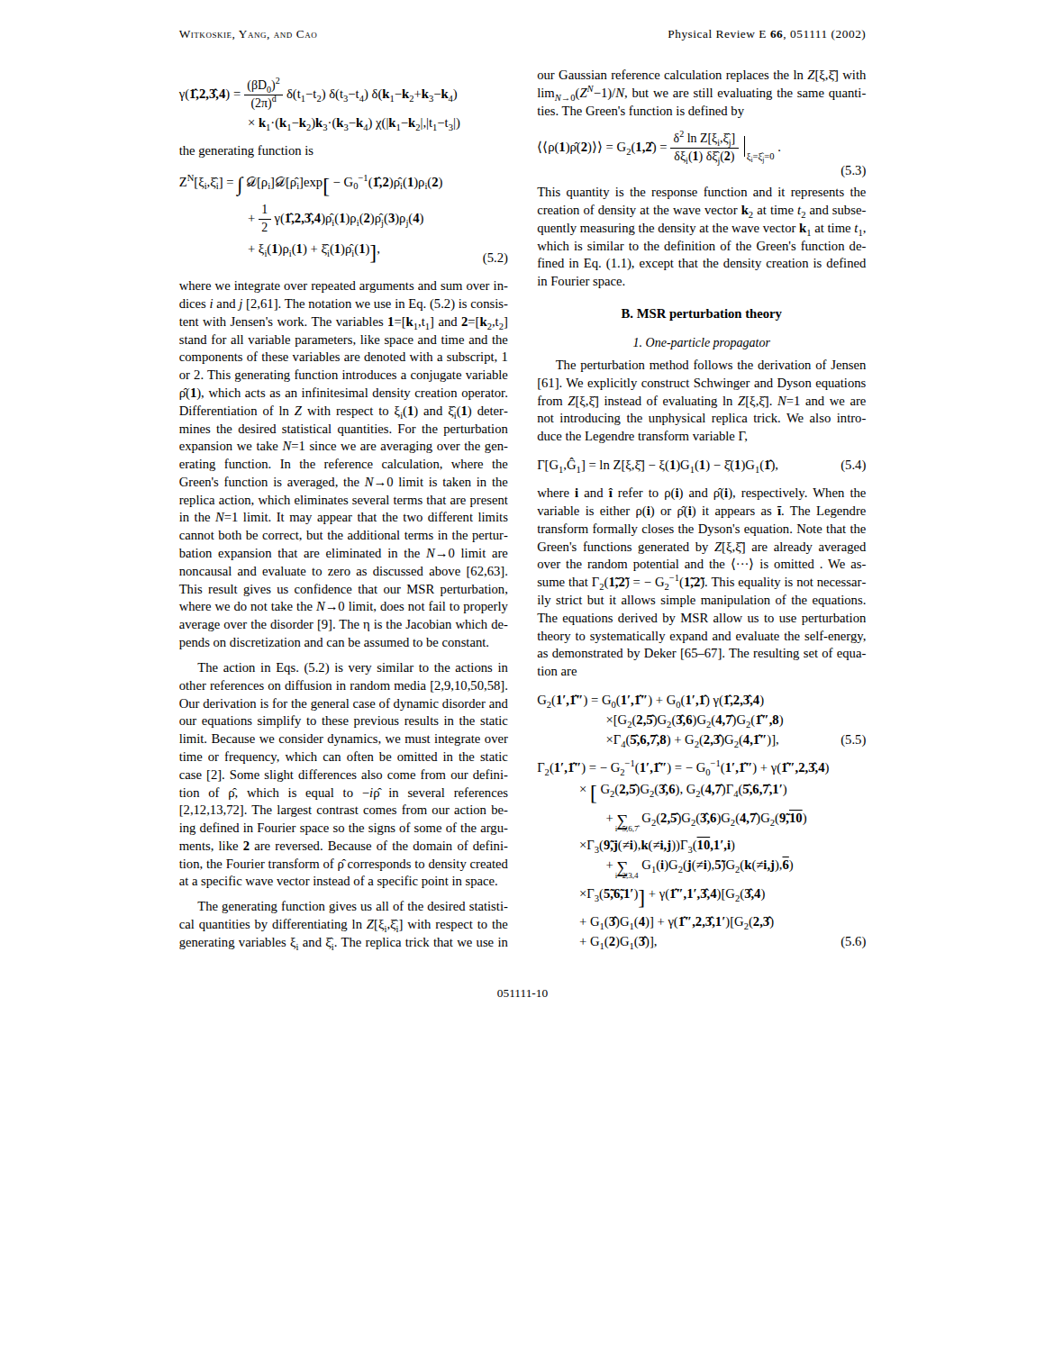Witkoskie, Yang, and Cao
Physical Review E 66, 051111 (2002)
γ(1̂,2,3̂,4) = (βD0)2(2π)d δ(t1−t2) δ(t3−t4) δ(k1−k2+k3−k4) × k1·(k1−k2)k3·(k3−k4) χ(|k1−k2|,|t1−t3|)
the generating function is
ZN[ξi,ξ̂i] = ∫ 𝒟[ρi]𝒟[ρ̂i]exp[ − G0−1(1̂,2)ρ̂i(1)ρi(2) + 12 γ(1̂,2,3̂,4)ρ̂i(1)ρi(2)ρ̂j(3)ρj(4) + ξi(1)ρi(1) + ξ̂i(1)ρ̂i(1)], (5.2)
where we integrate over repeated arguments and sum over indices i and j [2,61]. The notation we use in Eq. (5.2) is consistent with Jensen's work. The variables 1=[k1,t1] and 2=[k2,t2] stand for all variable parameters, like space and time and the components of these variables are denoted with a subscript, 1 or 2. This generating function introduces a conjugate variable ρ̂(1), which acts as an infinitesimal density creation operator. Differentiation of ln Z with respect to ξi(1) and ξ̂i(1) determines the desired statistical quantities. For the perturbation expansion we take N=1 since we are averaging over the generating function. In the reference calculation, where the Green's function is averaged, the N→0 limit is taken in the replica action, which eliminates several terms that are present in the N=1 limit. It may appear that the two different limits cannot both be correct, but the additional terms in the perturbation expansion that are eliminated in the N→0 limit are noncausal and evaluate to zero as discussed above [62,63]. This result gives us confidence that our MSR perturbation, where we do not take the N→0 limit, does not fail to properly average over the disorder [9]. The η is the Jacobian which depends on discretization and can be assumed to be constant.
The action in Eqs. (5.2) is very similar to the actions in other references on diffusion in random media [2,9,10,50,58]. Our derivation is for the general case of dynamic disorder and our equations simplify to these previous results in the static limit. Because we consider dynamics, we must integrate over time or frequency, which can often be omitted in the static case [2]. Some slight differences also come from our definition of ρ̂, which is equal to −iρ̂ in several references [2,12,13,72]. The largest contrast comes from our action being defined in Fourier space so the signs of some of the arguments, like 2 are reversed. Because of the domain of definition, the Fourier transform of ρ̂ corresponds to density created at a specific wave vector instead of a specific point in space.
The generating function gives us all of the desired statistical quantities by differentiating ln Z[ξi,ξ̂i] with respect to the generating variables ξi and ξ̂i. The replica trick that we use in our Gaussian reference calculation replaces the ln Z[ξ,ξ̂] with limN→0(ZN−1)/N, but we are still evaluating the same quantities. The Green's function is defined by
⟨⟨ρ(1)ρ̂(2)⟩⟩ = G2(1,2̂) = δ2 ln Z[ξi,ξ̂j] δξi(1) δξ̂j(2) ξi=ξ̂j=0 . (5.3)
This quantity is the response function and it represents the creation of density at the wave vector k2 at time t2 and subsequently measuring the density at the wave vector k1 at time t1, which is similar to the definition of the Green's function defined in Eq. (1.1), except that the density creation is defined in Fourier space.
B. MSR perturbation theory
1. One-particle propagator
The perturbation method follows the derivation of Jensen [61]. We explicitly construct Schwinger and Dyson equations from Z[ξ,ξ̂] instead of evaluating ln Z[ξ,ξ̂]. N=1 and we are not introducing the unphysical replica trick. We also introduce the Legendre transform variable Γ,
Γ[G1,Ĝ1] = ln Z[ξ,ξ̂] − ξ(1)G1(1) − ξ̂(1)G1(1̂), (5.4)
where i and î refer to ρ(i) and ρ̂(i), respectively. When the variable is either ρ(i) or ρ̂(i) it appears as ĩ. The Legendre transform formally closes the Dyson's equation. Note that the Green's functions generated by Z[ξ,ξ̂] are already averaged over the random potential and the ⟨···⟩ is omitted . We assume that Γ2(1̃,2̃) = − G2−1(1̃,2̃). This equality is not necessarily strict but it allows simple manipulation of the equations. The equations derived by MSR allow us to use perturbation theory to systematically expand and evaluate the self-energy, as demonstrated by Deker [65–67]. The resulting set of equation are
G2(1′,1̂″) = G0(1′,1̂″) + G0(1′,1̂) γ(1̂,2,3̂,4) ×[G2(2,5̂)G2(3̂,6)G2(4,7̂)G2(1̂″,8) ×Γ4(5̂,6,7̂,8) + G2(2,3̂)G2(4,1̂″)], (5.5)
Γ2(1′,1̂″) = − G2−1(1′,1̂″) = − G0−1(1′,1̂″) + γ(1̂″,2,3̂,4) × [ G2(2,5̂)G2(3̂,6), G2(4,7̂)Γ4(5̂,6,7̂,1′) + ∑i=5,6,7̂ G2(2,5̂)G2(3̂,6)G2(4,7̂)G2(9̃,10) ×Γ3(9̃,j(≠i),k(≠i,j))Γ3(10,1′,i) + ∑i=2,3,4 G1(i)G2(j(≠i),5̃)G2(k(≠i,j),6) ×Γ3(5̃,6̃,1′)] + γ(1̂″,1′,3̂,4)[G2(3̂,4) + G1(3̂)G1(4)] + γ(1̂″,2,3̂,1′)[G2(2,3̂) + G1(2)G1(3̂)], (5.6)
051111-10